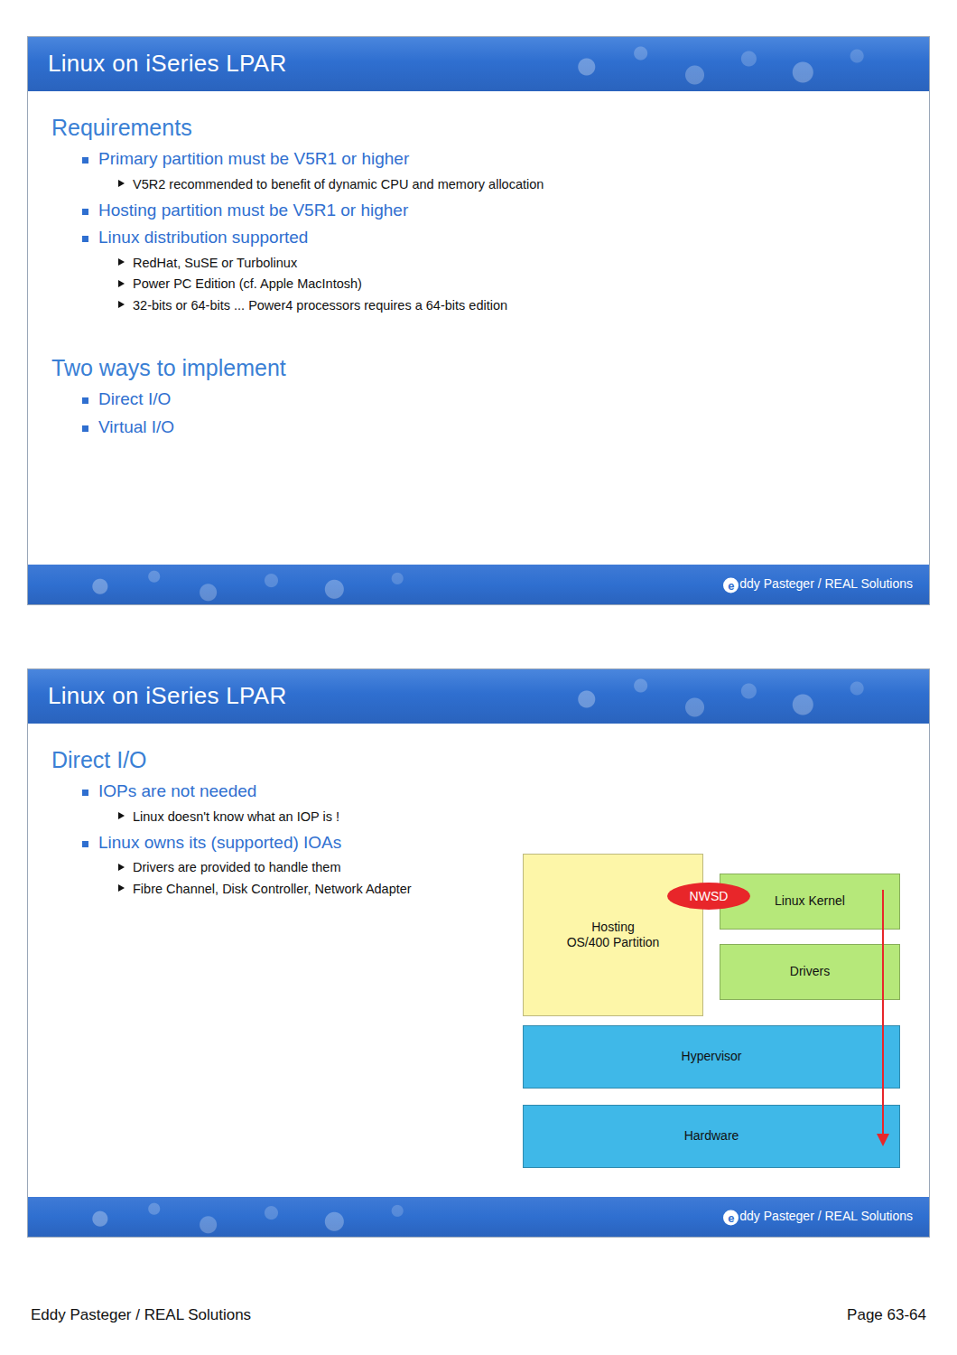Linux on iSeries LPAR
Requirements
Primary partition must be V5R1 or higher
V5R2 recommended to benefit of dynamic CPU and memory allocation
Hosting partition must be V5R1 or higher
Linux distribution supported
RedHat, SuSE or Turbolinux
Power PC Edition (cf. Apple MacIntosh)
32-bits or 64-bits ... Power4 processors requires a 64-bits edition
Two ways to implement
Direct I/O
Virtual I/O
eddy Pasteger / REAL Solutions
Linux on iSeries LPAR
Direct I/O
IOPs are not needed
Linux doesn't know what an IOP is !
Linux owns its (supported) IOAs
Drivers are provided to handle them
Fibre Channel, Disk Controller, Network Adapter
Hosting
OS/400 Partition
Linux Kernel
Drivers
Hypervisor
Hardware
NWSD
eddy Pasteger / REAL Solutions
Eddy Pasteger / REAL Solutions
Page 63-64